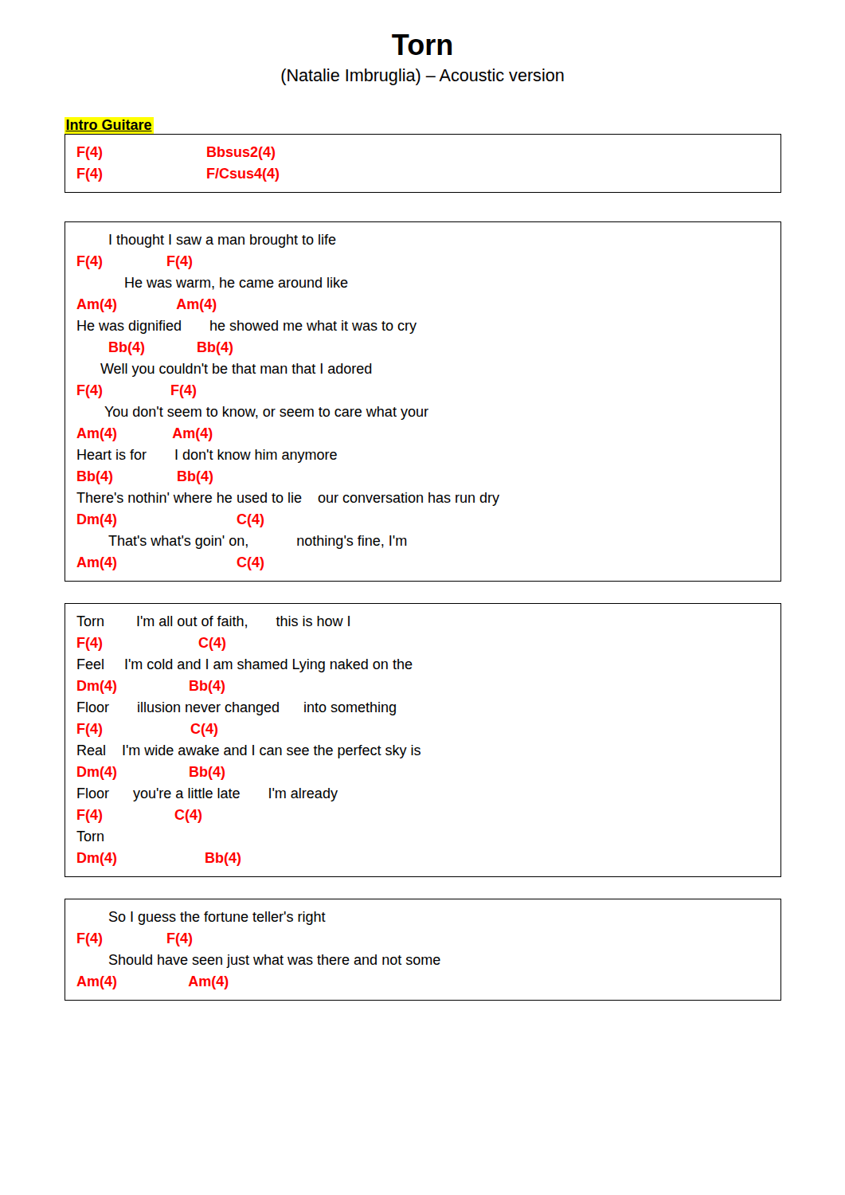Torn
(Natalie Imbruglia) – Acoustic version
Intro Guitare
F(4)                          Bbsus2(4)
F(4)                          F/Csus4(4)
        I thought I saw a man brought to life
F(4)                F(4)
            He was warm, he came around like
Am(4)               Am(4)
He was dignified       he showed me what it was to cry
        Bb(4)             Bb(4)
      Well you couldn't be that man that I adored
F(4)                 F(4)
       You don't seem to know, or seem to care what your
Am(4)              Am(4)
Heart is for       I don't know him anymore
Bb(4)                Bb(4)
There's nothin' where he used to lie    our conversation has run dry
Dm(4)                              C(4)
        That's what's goin' on,            nothing's fine, I'm
Am(4)                              C(4)
Torn        I'm all out of faith,       this is how I
F(4)                        C(4)
Feel     I'm cold and I am shamed Lying naked on the
Dm(4)                  Bb(4)
Floor       illusion never changed      into something
F(4)                      C(4)
Real    I'm wide awake and I can see the perfect sky is
Dm(4)                  Bb(4)
Floor      you're a little late       I'm already
F(4)                  C(4)
Torn
Dm(4)                      Bb(4)
        So I guess the fortune teller's right
F(4)                F(4)
        Should have seen just what was there and not some
Am(4)                  Am(4)